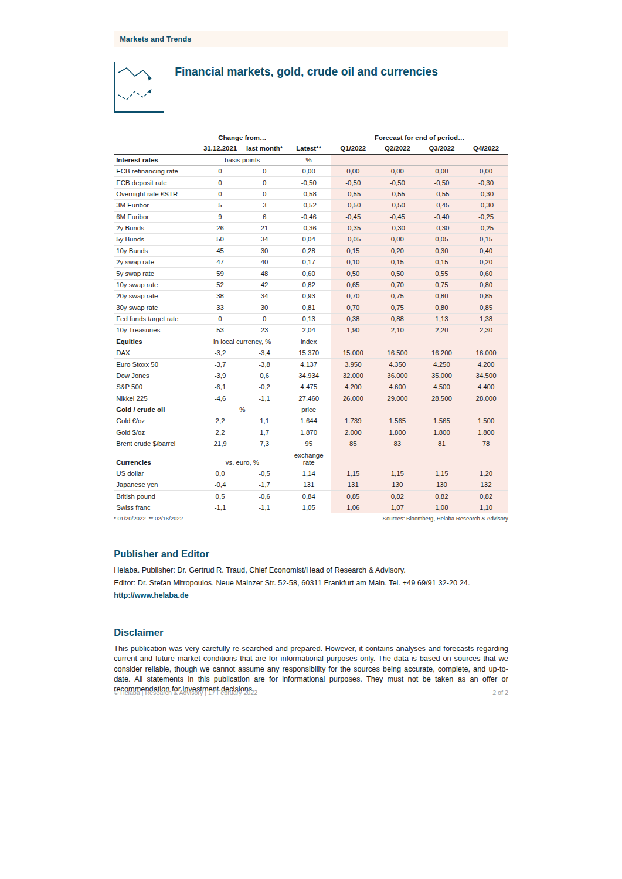Markets and Trends
Financial markets, gold, crude oil and currencies
| | Change from… | | Forecast for end of period… |
| | 31.12.2021 | last month* | Latest** | Q1/2022 | Q2/2022 | Q3/2022 | Q4/2022 |
| Interest rates | basis points | % | | | | |
| ECB refinancing rate | 0 | 0 | 0,00 | 0,00 | 0,00 | 0,00 | 0,00 |
| ECB deposit rate | 0 | 0 | -0,50 | -0,50 | -0,50 | -0,50 | -0,30 |
| Overnight rate €STR | 0 | 0 | -0,58 | -0,55 | -0,55 | -0,55 | -0,30 |
| 3M Euribor | 5 | 3 | -0,52 | -0,50 | -0,50 | -0,45 | -0,30 |
| 6M Euribor | 9 | 6 | -0,46 | -0,45 | -0,45 | -0,40 | -0,25 |
| 2y Bunds | 26 | 21 | -0,36 | -0,35 | -0,30 | -0,30 | -0,25 |
| 5y Bunds | 50 | 34 | 0,04 | -0,05 | 0,00 | 0,05 | 0,15 |
| 10y Bunds | 45 | 30 | 0,28 | 0,15 | 0,20 | 0,30 | 0,40 |
| 2y swap rate | 47 | 40 | 0,17 | 0,10 | 0,15 | 0,15 | 0,20 |
| 5y swap rate | 59 | 48 | 0,60 | 0,50 | 0,50 | 0,55 | 0,60 |
| 10y swap rate | 52 | 42 | 0,82 | 0,65 | 0,70 | 0,75 | 0,80 |
| 20y swap rate | 38 | 34 | 0,93 | 0,70 | 0,75 | 0,80 | 0,85 |
| 30y swap rate | 33 | 30 | 0,81 | 0,70 | 0,75 | 0,80 | 0,85 |
| Fed funds target rate | 0 | 0 | 0,13 | 0,38 | 0,88 | 1,13 | 1,38 |
| 10y Treasuries | 53 | 23 | 2,04 | 1,90 | 2,10 | 2,20 | 2,30 |
| Equities | in local currency, % | index | | | | |
| DAX | -3,2 | -3,4 | 15.370 | 15.000 | 16.500 | 16.200 | 16.000 |
| Euro Stoxx 50 | -3,7 | -3,8 | 4.137 | 3.950 | 4.350 | 4.250 | 4.200 |
| Dow Jones | -3,9 | 0,6 | 34.934 | 32.000 | 36.000 | 35.000 | 34.500 |
| S&P 500 | -6,1 | -0,2 | 4.475 | 4.200 | 4.600 | 4.500 | 4.400 |
| Nikkei 225 | -4,6 | -1,1 | 27.460 | 26.000 | 29.000 | 28.500 | 28.000 |
| Gold / crude oil | % | price | | | | |
| Gold €/oz | 2,2 | 1,1 | 1.644 | 1.739 | 1.565 | 1.565 | 1.500 |
| Gold $/oz | 2,2 | 1,7 | 1.870 | 2.000 | 1.800 | 1.800 | 1.800 |
| Brent crude $/barrel | 21,9 | 7,3 | 95 | 85 | 83 | 81 | 78 |
| Currencies | vs. euro, % | exchange rate | | | | |
| US dollar | 0,0 | -0,5 | 1,14 | 1,15 | 1,15 | 1,15 | 1,20 |
| Japanese yen | -0,4 | -1,7 | 131 | 131 | 130 | 130 | 132 |
| British pound | 0,5 | -0,6 | 0,84 | 0,85 | 0,82 | 0,82 | 0,82 |
| Swiss franc | -1,1 | -1,1 | 1,05 | 1,06 | 1,07 | 1,08 | 1,10 |
* 01/20/2022 ** 02/16/2022
Sources: Bloomberg, Helaba Research & Advisory
Publisher and Editor
Helaba. Publisher: Dr. Gertrud R. Traud, Chief Economist/Head of Research & Advisory.
Editor: Dr. Stefan Mitropoulos. Neue Mainzer Str. 52-58, 60311 Frankfurt am Main. Tel. +49 69/91 32-20 24.
http://www.helaba.de
Disclaimer
This publication was very carefully re-searched and prepared. However, it contains analyses and forecasts regarding current and future market conditions that are for informational purposes only. The data is based on sources that we consider reliable, though we cannot assume any responsibility for the sources being accurate, complete, and up-to-date. All statements in this publication are for informational purposes. They must not be taken as an offer or recommendation for investment decisions.
© Helaba | Research & Advisory | 17 February 2022
2 of 2